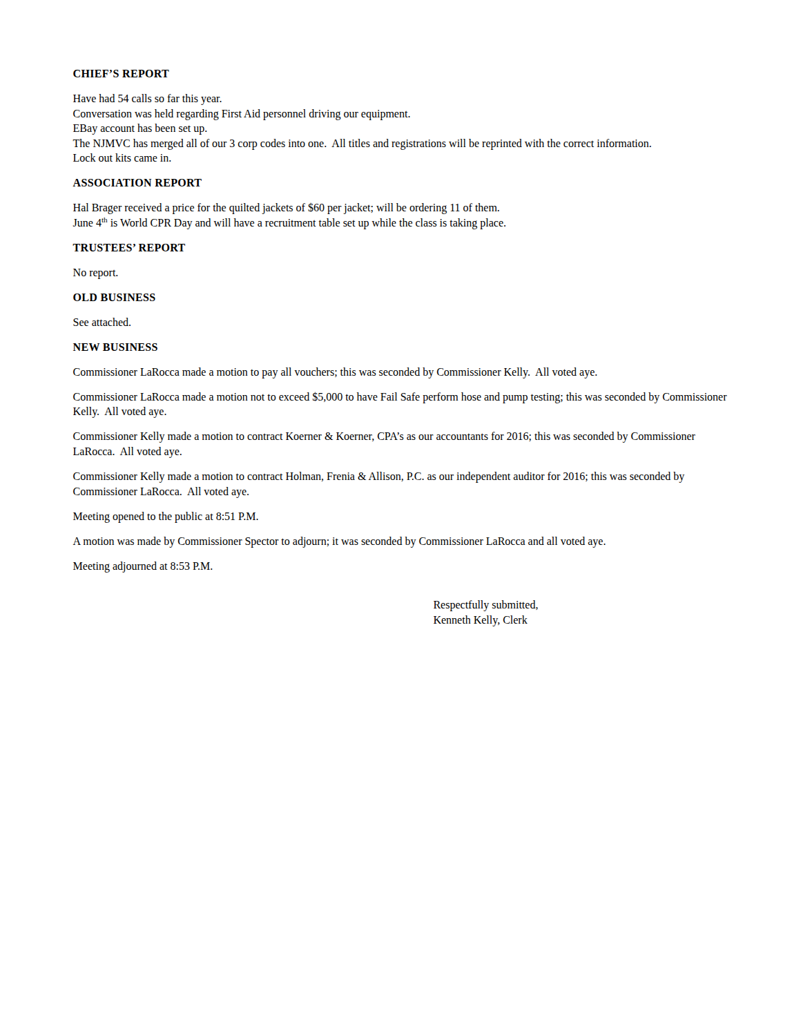CHIEF’S REPORT
Have had 54 calls so far this year.
Conversation was held regarding First Aid personnel driving our equipment.
EBay account has been set up.
The NJMVC has merged all of our 3 corp codes into one. All titles and registrations will be reprinted with the correct information.
Lock out kits came in.
ASSOCIATION REPORT
Hal Brager received a price for the quilted jackets of $60 per jacket; will be ordering 11 of them.
June 4th is World CPR Day and will have a recruitment table set up while the class is taking place.
TRUSTEES’ REPORT
No report.
OLD BUSINESS
See attached.
NEW BUSINESS
Commissioner LaRocca made a motion to pay all vouchers; this was seconded by Commissioner Kelly. All voted aye.
Commissioner LaRocca made a motion not to exceed $5,000 to have Fail Safe perform hose and pump testing; this was seconded by Commissioner Kelly. All voted aye.
Commissioner Kelly made a motion to contract Koerner & Koerner, CPA’s as our accountants for 2016; this was seconded by Commissioner LaRocca. All voted aye.
Commissioner Kelly made a motion to contract Holman, Frenia & Allison, P.C. as our independent auditor for 2016; this was seconded by Commissioner LaRocca. All voted aye.
Meeting opened to the public at 8:51 P.M.
A motion was made by Commissioner Spector to adjourn; it was seconded by Commissioner LaRocca and all voted aye.
Meeting adjourned at 8:53 P.M.
Respectfully submitted,
Kenneth Kelly, Clerk